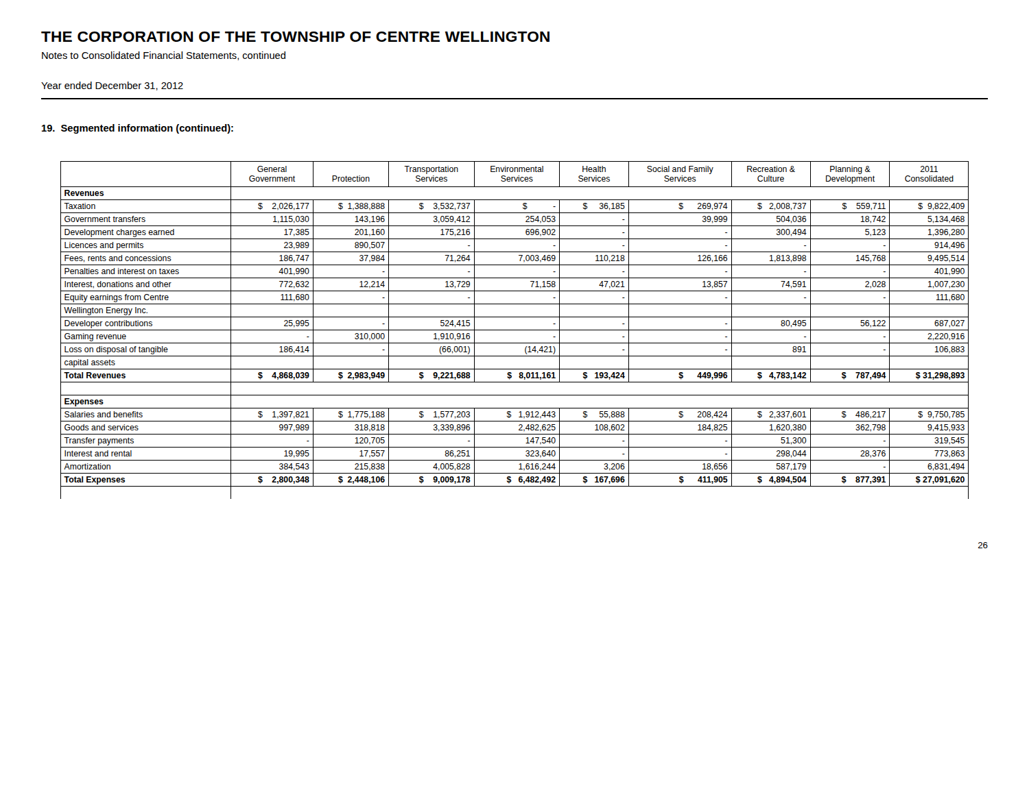THE CORPORATION OF THE TOWNSHIP OF CENTRE WELLINGTON
Notes to Consolidated Financial Statements, continued
Year ended December 31, 2012
19. Segmented information (continued):
| | General Government | Protection | Transportation Services | Environmental Services | Health Services | Social and Family Services | Recreation & Culture | Planning & Development | 2011 Consolidated |
| --- | --- | --- | --- | --- | --- | --- | --- | --- | --- |
| Revenues | |
| Taxation | $ 2,026,177 | $ 1,388,888 | $ 3,532,737 | $ - | $ 36,185 | $ 269,974 | $ 2,008,737 | $ 559,711 | $ 9,822,409 |
| Government transfers | 1,115,030 | 143,196 | 3,059,412 | 254,053 | - | 39,999 | 504,036 | 18,742 | 5,134,468 |
| Development charges earned | 17,385 | 201,160 | 175,216 | 696,902 | - | - | 300,494 | 5,123 | 1,396,280 |
| Licences and permits | 23,989 | 890,507 | - | - | - | - | - | - | 914,496 |
| Fees, rents and concessions | 186,747 | 37,984 | 71,264 | 7,003,469 | 110,218 | 126,166 | 1,813,898 | 145,768 | 9,495,514 |
| Penalties and interest on taxes | 401,990 | - | - | - | - | - | - | - | 401,990 |
| Interest, donations and other | 772,632 | 12,214 | 13,729 | 71,158 | 47,021 | 13,857 | 74,591 | 2,028 | 1,007,230 |
| Equity earnings from Centre | 111,680 | - | - | - | - | - | - | - | 111,680 |
| Wellington Energy Inc. | | | | | | | | | |
| Developer contributions | 25,995 | - | 524,415 | - | - | - | 80,495 | 56,122 | 687,027 |
| Gaming revenue | - | 310,000 | 1,910,916 | - | - | - | - | - | 2,220,916 |
| Loss on disposal of tangible | 186,414 | - | (66,001) | (14,421) | - | - | 891 | - | 106,883 |
| capital assets | | | | | | | | | |
| Total Revenues | $ 4,868,039 | $ 2,983,949 | $ 9,221,688 | $ 8,011,161 | $ 193,424 | $ 449,996 | $ 4,783,142 | $ 787,494 | $ 31,298,893 |
| Expenses | |
| Salaries and benefits | $ 1,397,821 | $ 1,775,188 | $ 1,577,203 | $ 1,912,443 | $ 55,888 | $ 208,424 | $ 2,337,601 | $ 486,217 | $ 9,750,785 |
| Goods and services | 997,989 | 318,818 | 3,339,896 | 2,482,625 | 108,602 | 184,825 | 1,620,380 | 362,798 | 9,415,933 |
| Transfer payments | - | 120,705 | - | 147,540 | - | - | 51,300 | - | 319,545 |
| Interest and rental | 19,995 | 17,557 | 86,251 | 323,640 | - | - | 298,044 | 28,376 | 773,863 |
| Amortization | 384,543 | 215,838 | 4,005,828 | 1,616,244 | 3,206 | 18,656 | 587,179 | - | 6,831,494 |
| Total Expenses | $ 2,800,348 | $ 2,448,106 | $ 9,009,178 | $ 6,482,492 | $ 167,696 | $ 411,905 | $ 4,894,504 | $ 877,391 | $ 27,091,620 |
26